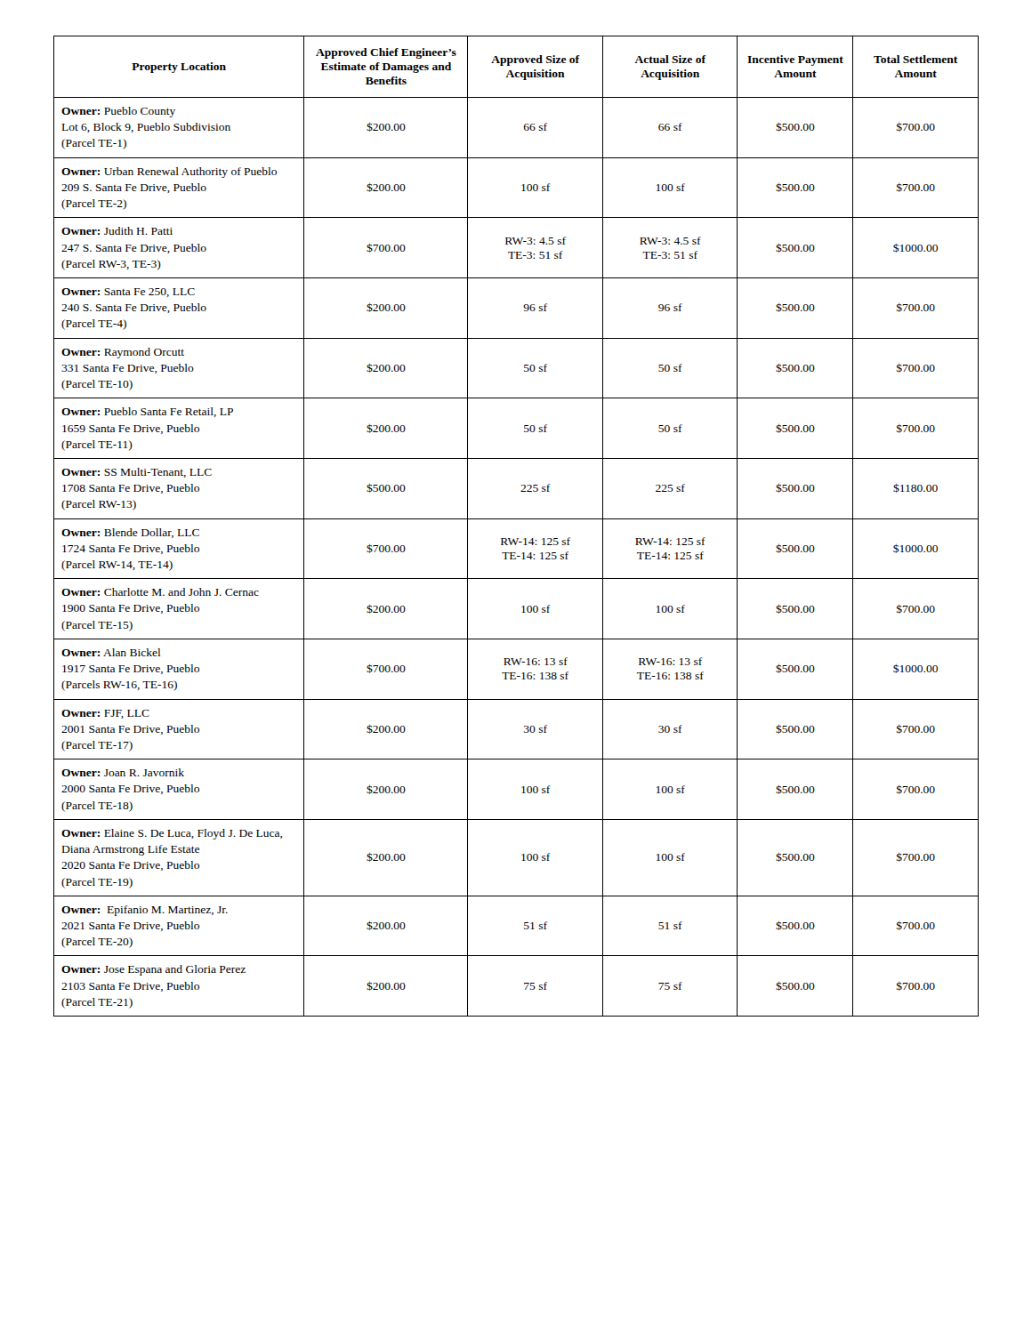| Property Location | Approved Chief Engineer’s Estimate of Damages and Benefits | Approved Size of Acquisition | Actual Size of Acquisition | Incentive Payment Amount | Total Settlement Amount |
| --- | --- | --- | --- | --- | --- |
| Owner: Pueblo County Lot 6, Block 9, Pueblo Subdivision (Parcel TE-1) | $200.00 | 66 sf | 66 sf | $500.00 | $700.00 |
| Owner: Urban Renewal Authority of Pueblo 209 S. Santa Fe Drive, Pueblo (Parcel TE-2) | $200.00 | 100 sf | 100 sf | $500.00 | $700.00 |
| Owner: Judith H. Patti 247 S. Santa Fe Drive, Pueblo (Parcel RW-3, TE-3) | $700.00 | RW-3: 4.5 sf TE-3: 51 sf | RW-3: 4.5 sf TE-3: 51 sf | $500.00 | $1000.00 |
| Owner: Santa Fe 250, LLC 240 S. Santa Fe Drive, Pueblo (Parcel TE-4) | $200.00 | 96 sf | 96 sf | $500.00 | $700.00 |
| Owner: Raymond Orcutt 331 Santa Fe Drive, Pueblo (Parcel TE-10) | $200.00 | 50 sf | 50 sf | $500.00 | $700.00 |
| Owner: Pueblo Santa Fe Retail, LP 1659 Santa Fe Drive, Pueblo (Parcel TE-11) | $200.00 | 50 sf | 50 sf | $500.00 | $700.00 |
| Owner: SS Multi-Tenant, LLC 1708 Santa Fe Drive, Pueblo (Parcel RW-13) | $500.00 | 225 sf | 225 sf | $500.00 | $1180.00 |
| Owner: Blende Dollar, LLC 1724 Santa Fe Drive, Pueblo (Parcel RW-14, TE-14) | $700.00 | RW-14: 125 sf TE-14: 125 sf | RW-14: 125 sf TE-14: 125 sf | $500.00 | $1000.00 |
| Owner: Charlotte M. and John J. Cernac 1900 Santa Fe Drive, Pueblo (Parcel TE-15) | $200.00 | 100 sf | 100 sf | $500.00 | $700.00 |
| Owner: Alan Bickel 1917 Santa Fe Drive, Pueblo (Parcels RW-16, TE-16) | $700.00 | RW-16: 13 sf TE-16: 138 sf | RW-16: 13 sf TE-16: 138 sf | $500.00 | $1000.00 |
| Owner: FJF, LLC 2001 Santa Fe Drive, Pueblo (Parcel TE-17) | $200.00 | 30 sf | 30 sf | $500.00 | $700.00 |
| Owner: Joan R. Javornik 2000 Santa Fe Drive, Pueblo (Parcel TE-18) | $200.00 | 100 sf | 100 sf | $500.00 | $700.00 |
| Owner: Elaine S. De Luca, Floyd J. De Luca, Diana Armstrong Life Estate 2020 Santa Fe Drive, Pueblo (Parcel TE-19) | $200.00 | 100 sf | 100 sf | $500.00 | $700.00 |
| Owner: Epifanio M. Martinez, Jr. 2021 Santa Fe Drive, Pueblo (Parcel TE-20) | $200.00 | 51 sf | 51 sf | $500.00 | $700.00 |
| Owner: Jose Espana and Gloria Perez 2103 Santa Fe Drive, Pueblo (Parcel TE-21) | $200.00 | 75 sf | 75 sf | $500.00 | $700.00 |